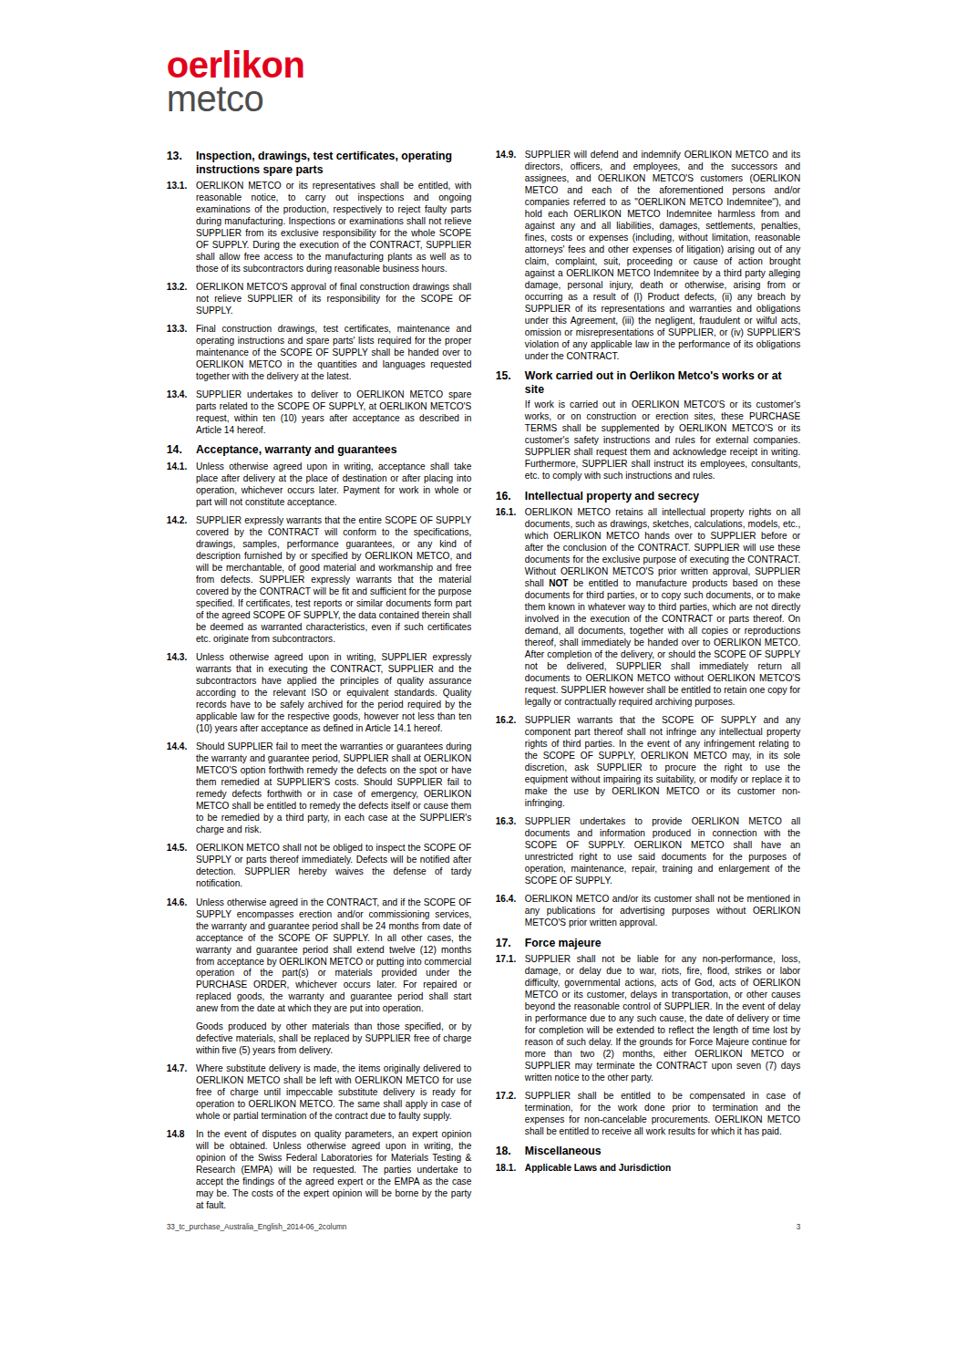oerlikon metco
13.
Inspection, drawings, test certificates, operating instructions spare parts
13.1.
OERLIKON METCO or its representatives shall be entitled, with reasonable notice, to carry out inspections and ongoing examinations of the production, respectively to reject faulty parts during manufacturing. Inspections or examinations shall not relieve SUPPLIER from its exclusive responsibility for the whole SCOPE OF SUPPLY. During the execution of the CONTRACT, SUPPLIER shall allow free access to the manufacturing plants as well as to those of its subcontractors during reasonable business hours.
13.2.
OERLIKON METCO'S approval of final construction drawings shall not relieve SUPPLIER of its responsibility for the SCOPE OF SUPPLY.
13.3.
Final construction drawings, test certificates, maintenance and operating instructions and spare parts' lists required for the proper maintenance of the SCOPE OF SUPPLY shall be handed over to OERLIKON METCO in the quantities and languages requested together with the delivery at the latest.
13.4.
SUPPLIER undertakes to deliver to OERLIKON METCO spare parts related to the SCOPE OF SUPPLY, at OERLIKON METCO'S request, within ten (10) years after acceptance as described in Article 14 hereof.
14.
Acceptance, warranty and guarantees
14.1.
Unless otherwise agreed upon in writing, acceptance shall take place after delivery at the place of destination or after placing into operation, whichever occurs later. Payment for work in whole or part will not constitute acceptance.
14.2.
SUPPLIER expressly warrants that the entire SCOPE OF SUPPLY covered by the CONTRACT will conform to the specifications, drawings, samples, performance guarantees, or any kind of description furnished by or specified by OERLIKON METCO, and will be merchantable, of good material and workmanship and free from defects. SUPPLIER expressly warrants that the material covered by the CONTRACT will be fit and sufficient for the purpose specified. If certificates, test reports or similar documents form part of the agreed SCOPE OF SUPPLY, the data contained therein shall be deemed as warranted characteristics, even if such certificates etc. originate from subcontractors.
14.3.
Unless otherwise agreed upon in writing, SUPPLIER expressly warrants that in executing the CONTRACT, SUPPLIER and the subcontractors have applied the principles of quality assurance according to the relevant ISO or equivalent standards. Quality records have to be safely archived for the period required by the applicable law for the respective goods, however not less than ten (10) years after acceptance as defined in Article 14.1 hereof.
14.4.
Should SUPPLIER fail to meet the warranties or guarantees during the warranty and guarantee period, SUPPLIER shall at OERLIKON METCO'S option forthwith remedy the defects on the spot or have them remedied at SUPPLIER'S costs. Should SUPPLIER fail to remedy defects forthwith or in case of emergency, OERLIKON METCO shall be entitled to remedy the defects itself or cause them to be remedied by a third party, in each case at the SUPPLIER's charge and risk.
14.5.
OERLIKON METCO shall not be obliged to inspect the SCOPE OF SUPPLY or parts thereof immediately. Defects will be notified after detection. SUPPLIER hereby waives the defense of tardy notification.
14.6.
Unless otherwise agreed in the CONTRACT, and if the SCOPE OF SUPPLY encompasses erection and/or commissioning services, the warranty and guarantee period shall be 24 months from date of acceptance of the SCOPE OF SUPPLY. In all other cases, the warranty and guarantee period shall extend twelve (12) months from acceptance by OERLIKON METCO or putting into commercial operation of the part(s) or materials provided under the PURCHASE ORDER, whichever occurs later. For repaired or replaced goods, the warranty and guarantee period shall start anew from the date at which they are put into operation.
Goods produced by other materials than those specified, or by defective materials, shall be replaced by SUPPLIER free of charge within five (5) years from delivery.
14.7.
Where substitute delivery is made, the items originally delivered to OERLIKON METCO shall be left with OERLIKON METCO for use free of charge until impeccable substitute delivery is ready for operation to OERLIKON METCO. The same shall apply in case of whole or partial termination of the contract due to faulty supply.
14.8
In the event of disputes on quality parameters, an expert opinion will be obtained. Unless otherwise agreed upon in writing, the opinion of the Swiss Federal Laboratories for Materials Testing & Research (EMPA) will be requested. The parties undertake to accept the findings of the agreed expert or the EMPA as the case may be. The costs of the expert opinion will be borne by the party at fault.
14.9.
SUPPLIER will defend and indemnify OERLIKON METCO and its directors, officers, and employees, and the successors and assignees, and OERLIKON METCO'S customers (OERLIKON METCO and each of the aforementioned persons and/or companies referred to as "OERLIKON METCO Indemnitee"), and hold each OERLIKON METCO Indemnitee harmless from and against any and all liabilities, damages, settlements, penalties, fines, costs or expenses (including, without limitation, reasonable attorneys' fees and other expenses of litigation) arising out of any claim, complaint, suit, proceeding or cause of action brought against a OERLIKON METCO Indemnitee by a third party alleging damage, personal injury, death or otherwise, arising from or occurring as a result of (I) Product defects, (ii) any breach by SUPPLIER of its representations and warranties and obligations under this Agreement, (iii) the negligent, fraudulent or wilful acts, omission or misrepresentations of SUPPLIER, or (iv) SUPPLIER'S violation of any applicable law in the performance of its obligations under the CONTRACT.
15.
Work carried out in Oerlikon Metco's works or at site
If work is carried out in OERLIKON METCO'S or its customer's works, or on construction or erection sites, these PURCHASE TERMS shall be supplemented by OERLIKON METCO'S or its customer's safety instructions and rules for external companies. SUPPLIER shall request them and acknowledge receipt in writing. Furthermore, SUPPLIER shall instruct its employees, consultants, etc. to comply with such instructions and rules.
16.
Intellectual property and secrecy
16.1.
OERLIKON METCO retains all intellectual property rights on all documents, such as drawings, sketches, calculations, models, etc., which OERLIKON METCO hands over to SUPPLIER before or after the conclusion of the CONTRACT. SUPPLIER will use these documents for the exclusive purpose of executing the CONTRACT. Without OERLIKON METCO'S prior written approval, SUPPLIER shall NOT be entitled to manufacture products based on these documents for third parties, or to copy such documents, or to make them known in whatever way to third parties, which are not directly involved in the execution of the CONTRACT or parts thereof. On demand, all documents, together with all copies or reproductions thereof, shall immediately be handed over to OERLIKON METCO. After completion of the delivery, or should the SCOPE OF SUPPLY not be delivered, SUPPLIER shall immediately return all documents to OERLIKON METCO without OERLIKON METCO'S request. SUPPLIER however shall be entitled to retain one copy for legally or contractually required archiving purposes.
16.2.
SUPPLIER warrants that the SCOPE OF SUPPLY and any component part thereof shall not infringe any intellectual property rights of third parties. In the event of any infringement relating to the SCOPE OF SUPPLY, OERLIKON METCO may, in its sole discretion, ask SUPPLIER to procure the right to use the equipment without impairing its suitability, or modify or replace it to make the use by OERLIKON METCO or its customer non-infringing.
16.3.
SUPPLIER undertakes to provide OERLIKON METCO all documents and information produced in connection with the SCOPE OF SUPPLY. OERLIKON METCO shall have an unrestricted right to use said documents for the purposes of operation, maintenance, repair, training and enlargement of the SCOPE OF SUPPLY.
16.4.
OERLIKON METCO and/or its customer shall not be mentioned in any publications for advertising purposes without OERLIKON METCO'S prior written approval.
17.
Force majeure
17.1.
SUPPLIER shall not be liable for any non-performance, loss, damage, or delay due to war, riots, fire, flood, strikes or labor difficulty, governmental actions, acts of God, acts of OERLIKON METCO or its customer, delays in transportation, or other causes beyond the reasonable control of SUPPLIER. In the event of delay in performance due to any such cause, the date of delivery or time for completion will be extended to reflect the length of time lost by reason of such delay. If the grounds for Force Majeure continue for more than two (2) months, either OERLIKON METCO or SUPPLIER may terminate the CONTRACT upon seven (7) days written notice to the other party.
17.2.
SUPPLIER shall be entitled to be compensated in case of termination, for the work done prior to termination and the expenses for non-cancelable procurements. OERLIKON METCO shall be entitled to receive all work results for which it has paid.
18.
Miscellaneous
18.1.
Applicable Laws and Jurisdiction
33_tc_purchase_Australia_English_2014-06_2column 3